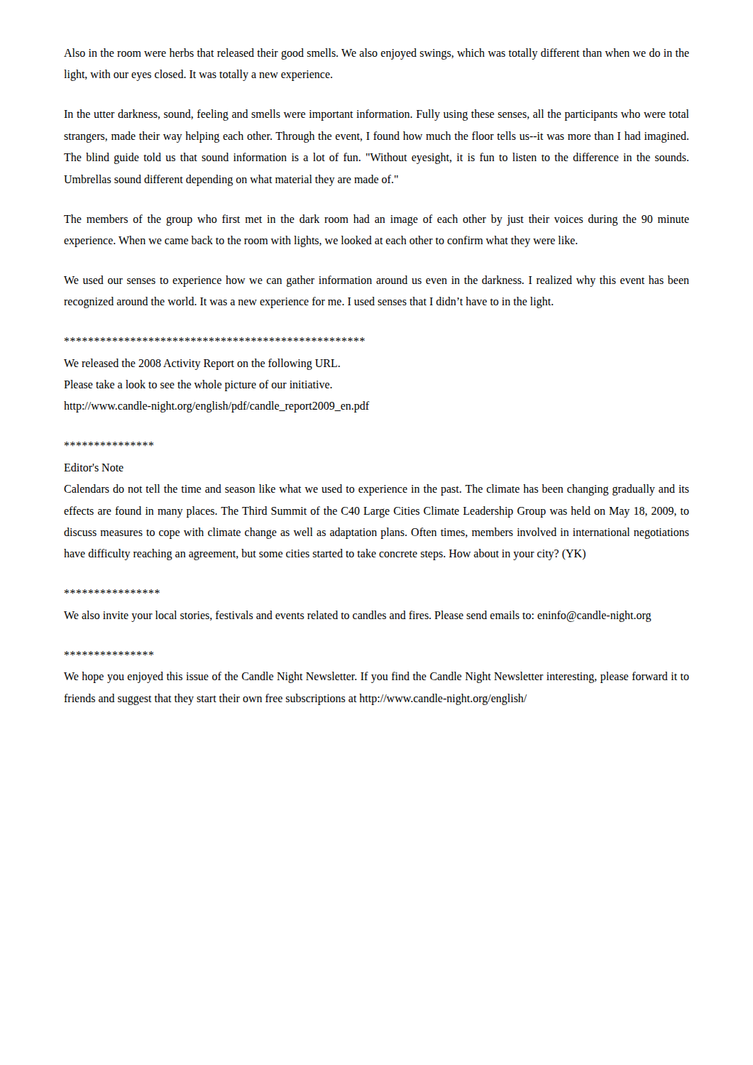Also in the room were herbs that released their good smells. We also enjoyed swings, which was totally different than when we do in the light, with our eyes closed. It was totally a new experience.
In the utter darkness, sound, feeling and smells were important information. Fully using these senses, all the participants who were total strangers, made their way helping each other. Through the event, I found how much the floor tells us--it was more than I had imagined. The blind guide told us that sound information is a lot of fun. "Without eyesight, it is fun to listen to the difference in the sounds. Umbrellas sound different depending on what material they are made of."
The members of the group who first met in the dark room had an image of each other by just their voices during the 90 minute experience. When we came back to the room with lights, we looked at each other to confirm what they were like.
We used our senses to experience how we can gather information around us even in the darkness. I realized why this event has been recognized around the world. It was a new experience for me. I used senses that I didn’t have to in the light.
**************************************************
We released the 2008 Activity Report on the following URL.
Please take a look to see the whole picture of our initiative.
http://www.candle-night.org/english/pdf/candle_report2009_en.pdf
***************
Editor's Note
Calendars do not tell the time and season like what we used to experience in the past. The climate has been changing gradually and its effects are found in many places. The Third Summit of the C40 Large Cities Climate Leadership Group was held on May 18, 2009, to discuss measures to cope with climate change as well as adaptation plans. Often times, members involved in international negotiations have difficulty reaching an agreement, but some cities started to take concrete steps. How about in your city? (YK)
****************
We also invite your local stories, festivals and events related to candles and fires. Please send emails to: eninfo@candle-night.org
***************
We hope you enjoyed this issue of the Candle Night Newsletter. If you find the Candle Night Newsletter interesting, please forward it to friends and suggest that they start their own free subscriptions at http://www.candle-night.org/english/